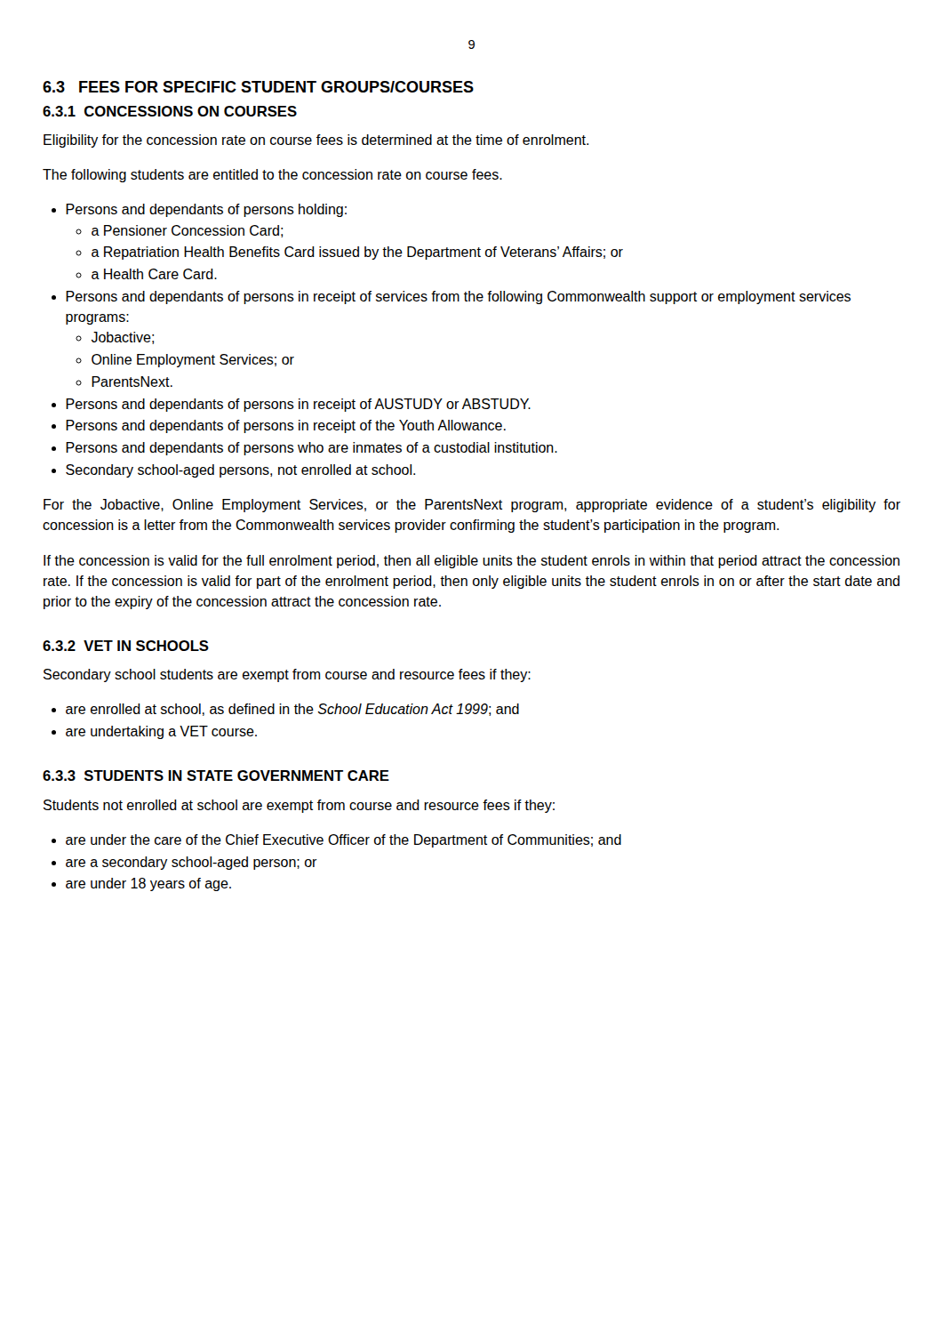9
6.3 FEES FOR SPECIFIC STUDENT GROUPS/COURSES
6.3.1 CONCESSIONS ON COURSES
Eligibility for the concession rate on course fees is determined at the time of enrolment.
The following students are entitled to the concession rate on course fees.
Persons and dependants of persons holding:
a Pensioner Concession Card;
a Repatriation Health Benefits Card issued by the Department of Veterans’ Affairs; or
a Health Care Card.
Persons and dependants of persons in receipt of services from the following Commonwealth support or employment services programs:
Jobactive;
Online Employment Services; or
ParentsNext.
Persons and dependants of persons in receipt of AUSTUDY or ABSTUDY.
Persons and dependants of persons in receipt of the Youth Allowance.
Persons and dependants of persons who are inmates of a custodial institution.
Secondary school-aged persons, not enrolled at school.
For the Jobactive, Online Employment Services, or the ParentsNext program, appropriate evidence of a student’s eligibility for concession is a letter from the Commonwealth services provider confirming the student’s participation in the program.
If the concession is valid for the full enrolment period, then all eligible units the student enrols in within that period attract the concession rate. If the concession is valid for part of the enrolment period, then only eligible units the student enrols in on or after the start date and prior to the expiry of the concession attract the concession rate.
6.3.2 VET IN SCHOOLS
Secondary school students are exempt from course and resource fees if they:
are enrolled at school, as defined in the School Education Act 1999; and
are undertaking a VET course.
6.3.3 STUDENTS IN STATE GOVERNMENT CARE
Students not enrolled at school are exempt from course and resource fees if they:
are under the care of the Chief Executive Officer of the Department of Communities; and
are a secondary school-aged person; or
are under 18 years of age.